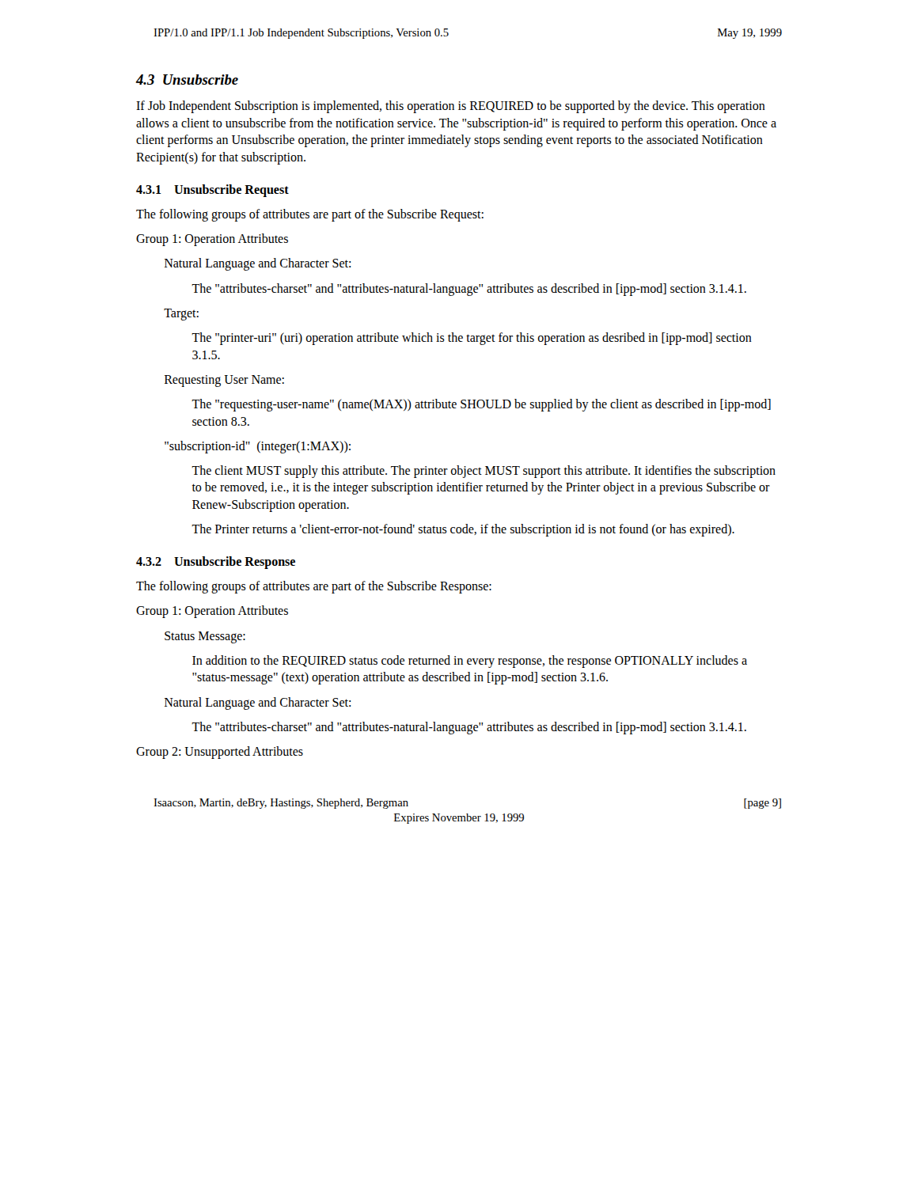IPP/1.0 and IPP/1.1 Job Independent Subscriptions, Version 0.5 May 19, 1999
4.3 Unsubscribe
If Job Independent Subscription is implemented, this operation is REQUIRED to be supported by the device. This operation allows a client to unsubscribe from the notification service. The "subscription-id" is required to perform this operation. Once a client performs an Unsubscribe operation, the printer immediately stops sending event reports to the associated Notification Recipient(s) for that subscription.
4.3.1 Unsubscribe Request
The following groups of attributes are part of the Subscribe Request:
Group 1: Operation Attributes
Natural Language and Character Set:
The "attributes-charset" and "attributes-natural-language" attributes as described in [ipp-mod] section 3.1.4.1.
Target:
The "printer-uri" (uri) operation attribute which is the target for this operation as desribed in [ipp-mod] section 3.1.5.
Requesting User Name:
The "requesting-user-name" (name(MAX)) attribute SHOULD be supplied by the client as described in [ipp-mod] section 8.3.
"subscription-id" (integer(1:MAX)):
The client MUST supply this attribute. The printer object MUST support this attribute. It identifies the subscription to be removed, i.e., it is the integer subscription identifier returned by the Printer object in a previous Subscribe or Renew-Subscription operation.
The Printer returns a 'client-error-not-found' status code, if the subscription id is not found (or has expired).
4.3.2 Unsubscribe Response
The following groups of attributes are part of the Subscribe Response:
Group 1: Operation Attributes
Status Message:
In addition to the REQUIRED status code returned in every response, the response OPTIONALLY includes a "status-message" (text) operation attribute as described in [ipp-mod] section 3.1.6.
Natural Language and Character Set:
The "attributes-charset" and "attributes-natural-language" attributes as described in [ipp-mod] section 3.1.4.1.
Group 2: Unsupported Attributes
Isaacson, Martin, deBry, Hastings, Shepherd, Bergman [page 9]
Expires November 19, 1999